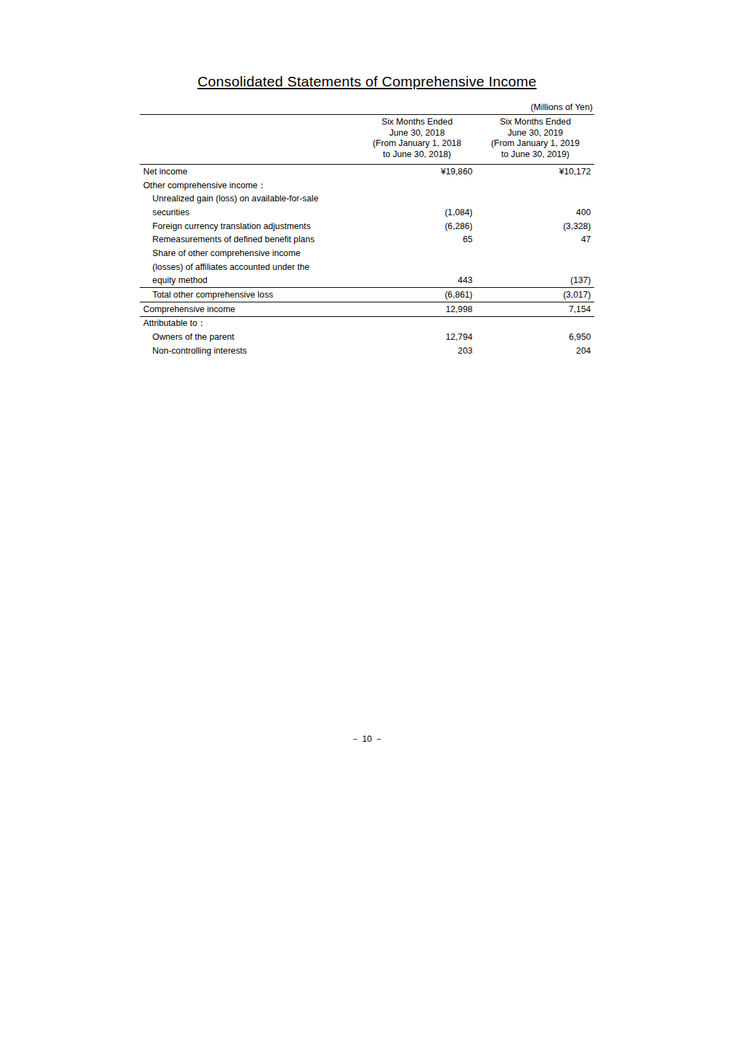Consolidated Statements of Comprehensive Income
(Millions of Yen)
| | Six Months Ended June 30, 2018 (From January 1, 2018 to June 30, 2018) | Six Months Ended June 30, 2019 (From January 1, 2019 to June 30, 2019) |
| --- | --- | --- |
| Net income | ¥19,860 | ¥10,172 |
| Other comprehensive income： | | |
| Unrealized gain (loss) on available-for-sale | | |
| securities | (1,084) | 400 |
| Foreign currency translation adjustments | (6,286) | (3,328) |
| Remeasurements of defined benefit plans | 65 | 47 |
| Share of other comprehensive income | | |
| (losses) of affiliates accounted under the | | |
| equity method | 443 | (137) |
| Total other comprehensive loss | (6,861) | (3,017) |
| Comprehensive income | 12,998 | 7,154 |
| Attributable to： | | |
| Owners of the parent | 12,794 | 6,950 |
| Non-controlling interests | 203 | 204 |
－ 10 －